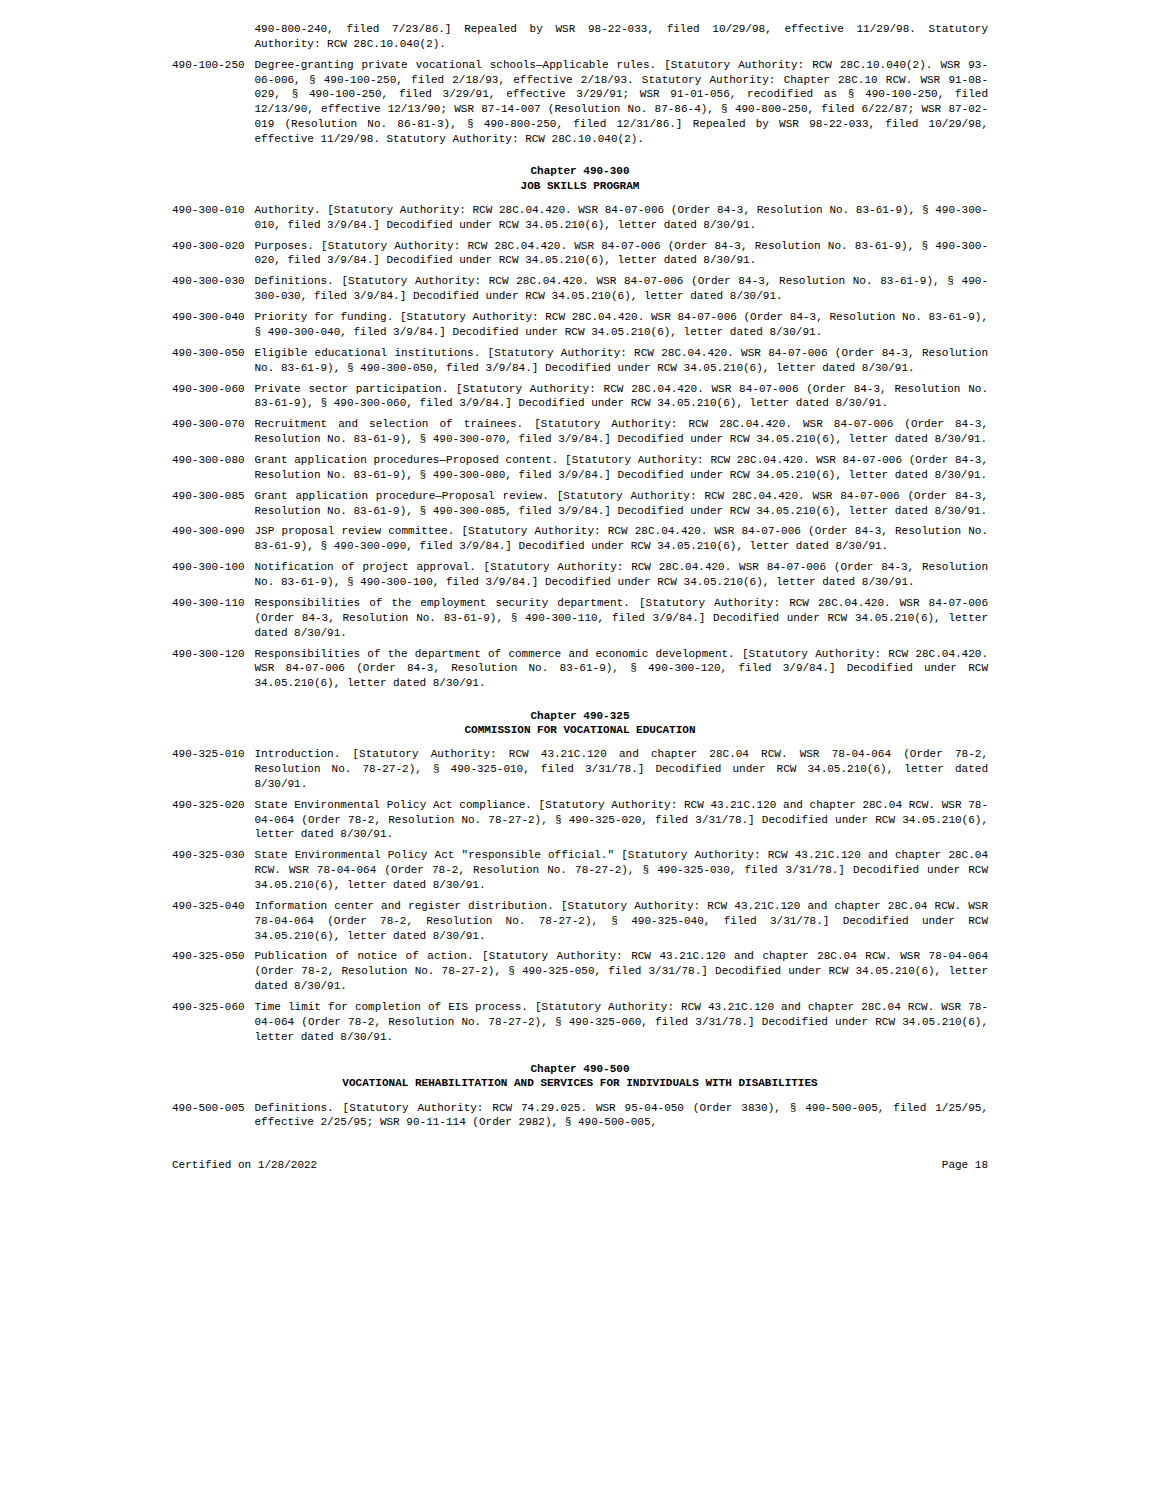490-800-240, filed 7/23/86.] Repealed by WSR 98-22-033, filed 10/29/98, effective 11/29/98. Statutory Authority: RCW 28C.10.040(2).
490-100-250
Degree-granting private vocational schools—Applicable rules. [Statutory Authority: RCW 28C.10.040(2). WSR 93-06-006, § 490-100-250, filed 2/18/93, effective 2/18/93. Statutory Authority: Chapter 28C.10 RCW. WSR 91-08-029, § 490-100-250, filed 3/29/91, effective 3/29/91; WSR 91-01-056, recodified as § 490-100-250, filed 12/13/90, effective 12/13/90; WSR 87-14-007 (Resolution No. 87-86-4), § 490-800-250, filed 6/22/87; WSR 87-02-019 (Resolution No. 86-81-3), § 490-800-250, filed 12/31/86.] Repealed by WSR 98-22-033, filed 10/29/98, effective 11/29/98. Statutory Authority: RCW 28C.10.040(2).
Chapter 490-300 JOB SKILLS PROGRAM
490-300-010
Authority. [Statutory Authority: RCW 28C.04.420. WSR 84-07-006 (Order 84-3, Resolution No. 83-61-9), § 490-300-010, filed 3/9/84.] Decodified under RCW 34.05.210(6), letter dated 8/30/91.
490-300-020
Purposes. [Statutory Authority: RCW 28C.04.420. WSR 84-07-006 (Order 84-3, Resolution No. 83-61-9), § 490-300-020, filed 3/9/84.] Decodified under RCW 34.05.210(6), letter dated 8/30/91.
490-300-030
Definitions. [Statutory Authority: RCW 28C.04.420. WSR 84-07-006 (Order 84-3, Resolution No. 83-61-9), § 490-300-030, filed 3/9/84.] Decodified under RCW 34.05.210(6), letter dated 8/30/91.
490-300-040
Priority for funding. [Statutory Authority: RCW 28C.04.420. WSR 84-07-006 (Order 84-3, Resolution No. 83-61-9), § 490-300-040, filed 3/9/84.] Decodified under RCW 34.05.210(6), letter dated 8/30/91.
490-300-050
Eligible educational institutions. [Statutory Authority: RCW 28C.04.420. WSR 84-07-006 (Order 84-3, Resolution No. 83-61-9), § 490-300-050, filed 3/9/84.] Decodified under RCW 34.05.210(6), letter dated 8/30/91.
490-300-060
Private sector participation. [Statutory Authority: RCW 28C.04.420. WSR 84-07-006 (Order 84-3, Resolution No. 83-61-9), § 490-300-060, filed 3/9/84.] Decodified under RCW 34.05.210(6), letter dated 8/30/91.
490-300-070
Recruitment and selection of trainees. [Statutory Authority: RCW 28C.04.420. WSR 84-07-006 (Order 84-3, Resolution No. 83-61-9), § 490-300-070, filed 3/9/84.] Decodified under RCW 34.05.210(6), letter dated 8/30/91.
490-300-080
Grant application procedures—Proposed content. [Statutory Authority: RCW 28C.04.420. WSR 84-07-006 (Order 84-3, Resolution No. 83-61-9), § 490-300-080, filed 3/9/84.] Decodified under RCW 34.05.210(6), letter dated 8/30/91.
490-300-085
Grant application procedure—Proposal review. [Statutory Authority: RCW 28C.04.420. WSR 84-07-006 (Order 84-3, Resolution No. 83-61-9), § 490-300-085, filed 3/9/84.] Decodified under RCW 34.05.210(6), letter dated 8/30/91.
490-300-090
JSP proposal review committee. [Statutory Authority: RCW 28C.04.420. WSR 84-07-006 (Order 84-3, Resolution No. 83-61-9), § 490-300-090, filed 3/9/84.] Decodified under RCW 34.05.210(6), letter dated 8/30/91.
490-300-100
Notification of project approval. [Statutory Authority: RCW 28C.04.420. WSR 84-07-006 (Order 84-3, Resolution No. 83-61-9), § 490-300-100, filed 3/9/84.] Decodified under RCW 34.05.210(6), letter dated 8/30/91.
490-300-110
Responsibilities of the employment security department. [Statutory Authority: RCW 28C.04.420. WSR 84-07-006 (Order 84-3, Resolution No. 83-61-9), § 490-300-110, filed 3/9/84.] Decodified under RCW 34.05.210(6), letter dated 8/30/91.
490-300-120
Responsibilities of the department of commerce and economic development. [Statutory Authority: RCW 28C.04.420. WSR 84-07-006 (Order 84-3, Resolution No. 83-61-9), § 490-300-120, filed 3/9/84.] Decodified under RCW 34.05.210(6), letter dated 8/30/91.
Chapter 490-325 COMMISSION FOR VOCATIONAL EDUCATION
490-325-010
Introduction. [Statutory Authority: RCW 43.21C.120 and chapter 28C.04 RCW. WSR 78-04-064 (Order 78-2, Resolution No. 78-27-2), § 490-325-010, filed 3/31/78.] Decodified under RCW 34.05.210(6), letter dated 8/30/91.
490-325-020
State Environmental Policy Act compliance. [Statutory Authority: RCW 43.21C.120 and chapter 28C.04 RCW. WSR 78-04-064 (Order 78-2, Resolution No. 78-27-2), § 490-325-020, filed 3/31/78.] Decodified under RCW 34.05.210(6), letter dated 8/30/91.
490-325-030
State Environmental Policy Act "responsible official." [Statutory Authority: RCW 43.21C.120 and chapter 28C.04 RCW. WSR 78-04-064 (Order 78-2, Resolution No. 78-27-2), § 490-325-030, filed 3/31/78.] Decodified under RCW 34.05.210(6), letter dated 8/30/91.
490-325-040
Information center and register distribution. [Statutory Authority: RCW 43.21C.120 and chapter 28C.04 RCW. WSR 78-04-064 (Order 78-2, Resolution No. 78-27-2), § 490-325-040, filed 3/31/78.] Decodified under RCW 34.05.210(6), letter dated 8/30/91.
490-325-050
Publication of notice of action. [Statutory Authority: RCW 43.21C.120 and chapter 28C.04 RCW. WSR 78-04-064 (Order 78-2, Resolution No. 78-27-2), § 490-325-050, filed 3/31/78.] Decodified under RCW 34.05.210(6), letter dated 8/30/91.
490-325-060
Time limit for completion of EIS process. [Statutory Authority: RCW 43.21C.120 and chapter 28C.04 RCW. WSR 78-04-064 (Order 78-2, Resolution No. 78-27-2), § 490-325-060, filed 3/31/78.] Decodified under RCW 34.05.210(6), letter dated 8/30/91.
Chapter 490-500 VOCATIONAL REHABILITATION AND SERVICES FOR INDIVIDUALS WITH DISABILITIES
490-500-005
Definitions. [Statutory Authority: RCW 74.29.025. WSR 95-04-050 (Order 3830), § 490-500-005, filed 1/25/95, effective 2/25/95; WSR 90-11-114 (Order 2982), § 490-500-005,
Certified on 1/28/2022 Page 18